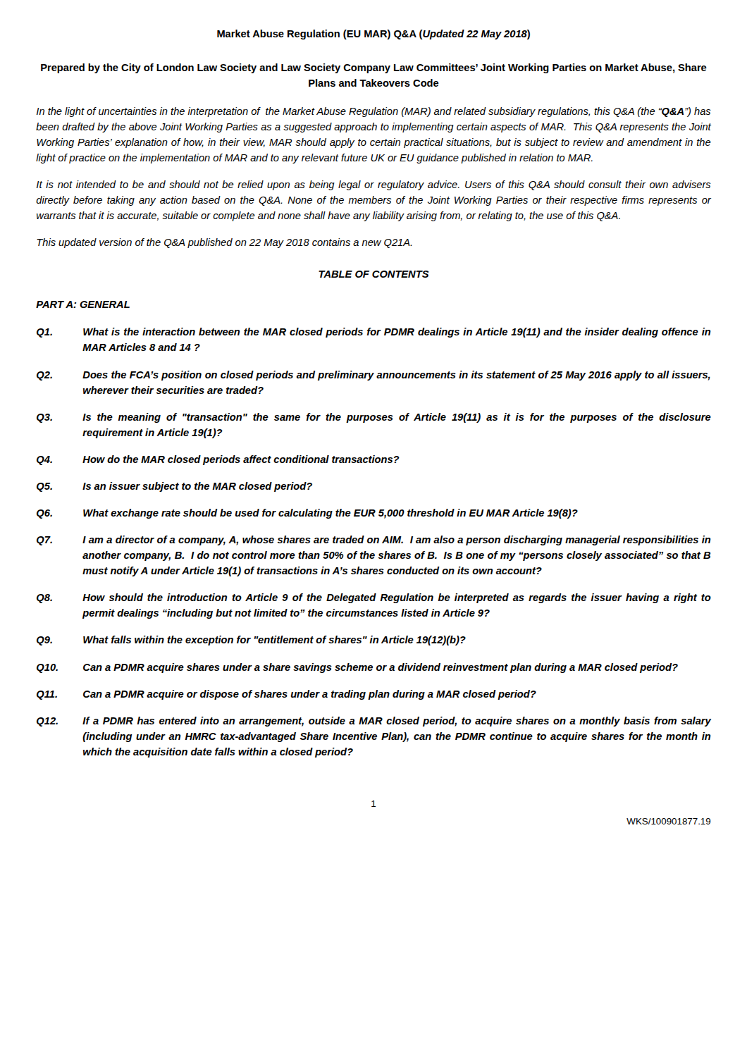Market Abuse Regulation (EU MAR) Q&A (Updated 22 May 2018)
Prepared by the City of London Law Society and Law Society Company Law Committees’ Joint Working Parties on Market Abuse, Share Plans and Takeovers Code
In the light of uncertainties in the interpretation of the Market Abuse Regulation (MAR) and related subsidiary regulations, this Q&A (the “Q&A”) has been drafted by the above Joint Working Parties as a suggested approach to implementing certain aspects of MAR. This Q&A represents the Joint Working Parties’ explanation of how, in their view, MAR should apply to certain practical situations, but is subject to review and amendment in the light of practice on the implementation of MAR and to any relevant future UK or EU guidance published in relation to MAR.
It is not intended to be and should not be relied upon as being legal or regulatory advice. Users of this Q&A should consult their own advisers directly before taking any action based on the Q&A. None of the members of the Joint Working Parties or their respective firms represents or warrants that it is accurate, suitable or complete and none shall have any liability arising from, or relating to, the use of this Q&A.
This updated version of the Q&A published on 22 May 2018 contains a new Q21A.
TABLE OF CONTENTS
PART A: GENERAL
| Q1. | What is the interaction between the MAR closed periods for PDMR dealings in Article 19(11) and the insider dealing offence in MAR Articles 8 and 14 ? |
| Q2. | Does the FCA’s position on closed periods and preliminary announcements in its statement of 25 May 2016 apply to all issuers, wherever their securities are traded? |
| Q3. | Is the meaning of "transaction" the same for the purposes of Article 19(11) as it is for the purposes of the disclosure requirement in Article 19(1)? |
| Q4. | How do the MAR closed periods affect conditional transactions? |
| Q5. | Is an issuer subject to the MAR closed period? |
| Q6. | What exchange rate should be used for calculating the EUR 5,000 threshold in EU MAR Article 19(8)? |
| Q7. | I am a director of a company, A, whose shares are traded on AIM. I am also a person discharging managerial responsibilities in another company, B. I do not control more than 50% of the shares of B. Is B one of my “persons closely associated” so that B must notify A under Article 19(1) of transactions in A’s shares conducted on its own account? |
| Q8. | How should the introduction to Article 9 of the Delegated Regulation be interpreted as regards the issuer having a right to permit dealings “including but not limited to” the circumstances listed in Article 9? |
| Q9. | What falls within the exception for "entitlement of shares" in Article 19(12)(b)? |
| Q10. | Can a PDMR acquire shares under a share savings scheme or a dividend reinvestment plan during a MAR closed period? |
| Q11. | Can a PDMR acquire or dispose of shares under a trading plan during a MAR closed period? |
| Q12. | If a PDMR has entered into an arrangement, outside a MAR closed period, to acquire shares on a monthly basis from salary (including under an HMRC tax-advantaged Share Incentive Plan), can the PDMR continue to acquire shares for the month in which the acquisition date falls within a closed period? |
1
WKS/100901877.19